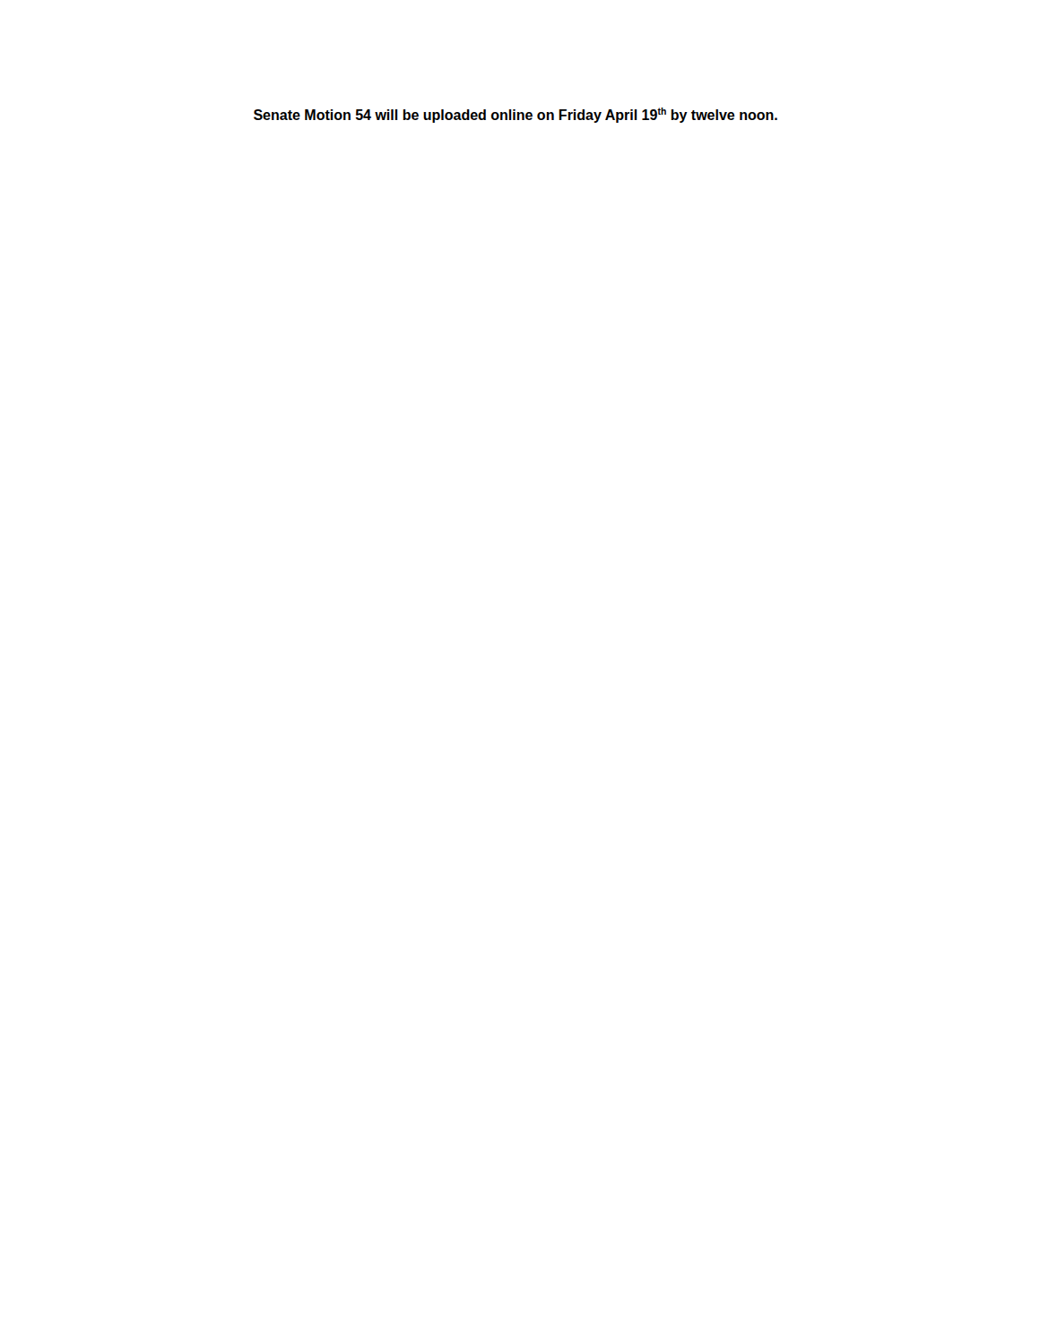Senate Motion 54 will be uploaded online on Friday April 19th by twelve noon.